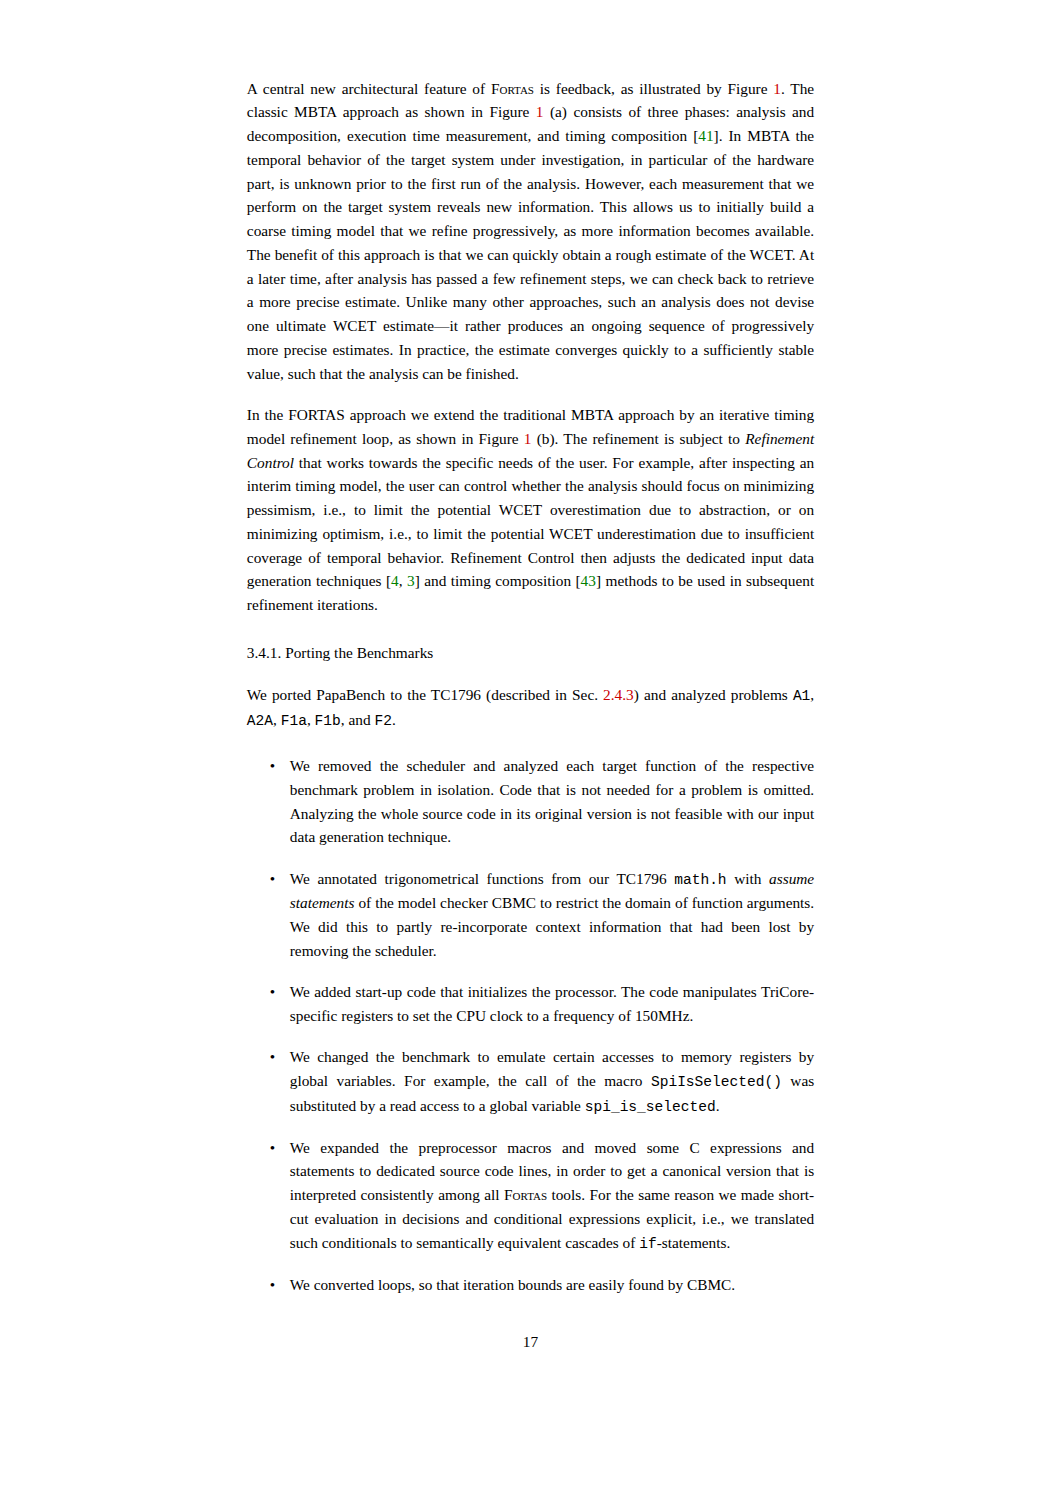A central new architectural feature of Fortas is feedback, as illustrated by Figure 1. The classic MBTA approach as shown in Figure 1 (a) consists of three phases: analysis and decomposition, execution time measurement, and timing composition [41]. In MBTA the temporal behavior of the target system under investigation, in particular of the hardware part, is unknown prior to the first run of the analysis. However, each measurement that we perform on the target system reveals new information. This allows us to initially build a coarse timing model that we refine progressively, as more information becomes available. The benefit of this approach is that we can quickly obtain a rough estimate of the WCET. At a later time, after analysis has passed a few refinement steps, we can check back to retrieve a more precise estimate. Unlike many other approaches, such an analysis does not devise one ultimate WCET estimate—it rather produces an ongoing sequence of progressively more precise estimates. In practice, the estimate converges quickly to a sufficiently stable value, such that the analysis can be finished.
In the FORTAS approach we extend the traditional MBTA approach by an iterative timing model refinement loop, as shown in Figure 1 (b). The refinement is subject to Refinement Control that works towards the specific needs of the user. For example, after inspecting an interim timing model, the user can control whether the analysis should focus on minimizing pessimism, i.e., to limit the potential WCET overestimation due to abstraction, or on minimizing optimism, i.e., to limit the potential WCET underestimation due to insufficient coverage of temporal behavior. Refinement Control then adjusts the dedicated input data generation techniques [4, 3] and timing composition [43] methods to be used in subsequent refinement iterations.
3.4.1. Porting the Benchmarks
We ported PapaBench to the TC1796 (described in Sec. 2.4.3) and analyzed problems A1, A2A, F1a, F1b, and F2.
We removed the scheduler and analyzed each target function of the respective benchmark problem in isolation. Code that is not needed for a problem is omitted. Analyzing the whole source code in its original version is not feasible with our input data generation technique.
We annotated trigonometrical functions from our TC1796 math.h with assume statements of the model checker CBMC to restrict the domain of function arguments. We did this to partly re-incorporate context information that had been lost by removing the scheduler.
We added start-up code that initializes the processor. The code manipulates TriCore-specific registers to set the CPU clock to a frequency of 150MHz.
We changed the benchmark to emulate certain accesses to memory registers by global variables. For example, the call of the macro SpiIsSelected() was substituted by a read access to a global variable spi_is_selected.
We expanded the preprocessor macros and moved some C expressions and statements to dedicated source code lines, in order to get a canonical version that is interpreted consistently among all Fortas tools. For the same reason we made short-cut evaluation in decisions and conditional expressions explicit, i.e., we translated such conditionals to semantically equivalent cascades of if-statements.
We converted loops, so that iteration bounds are easily found by CBMC.
17